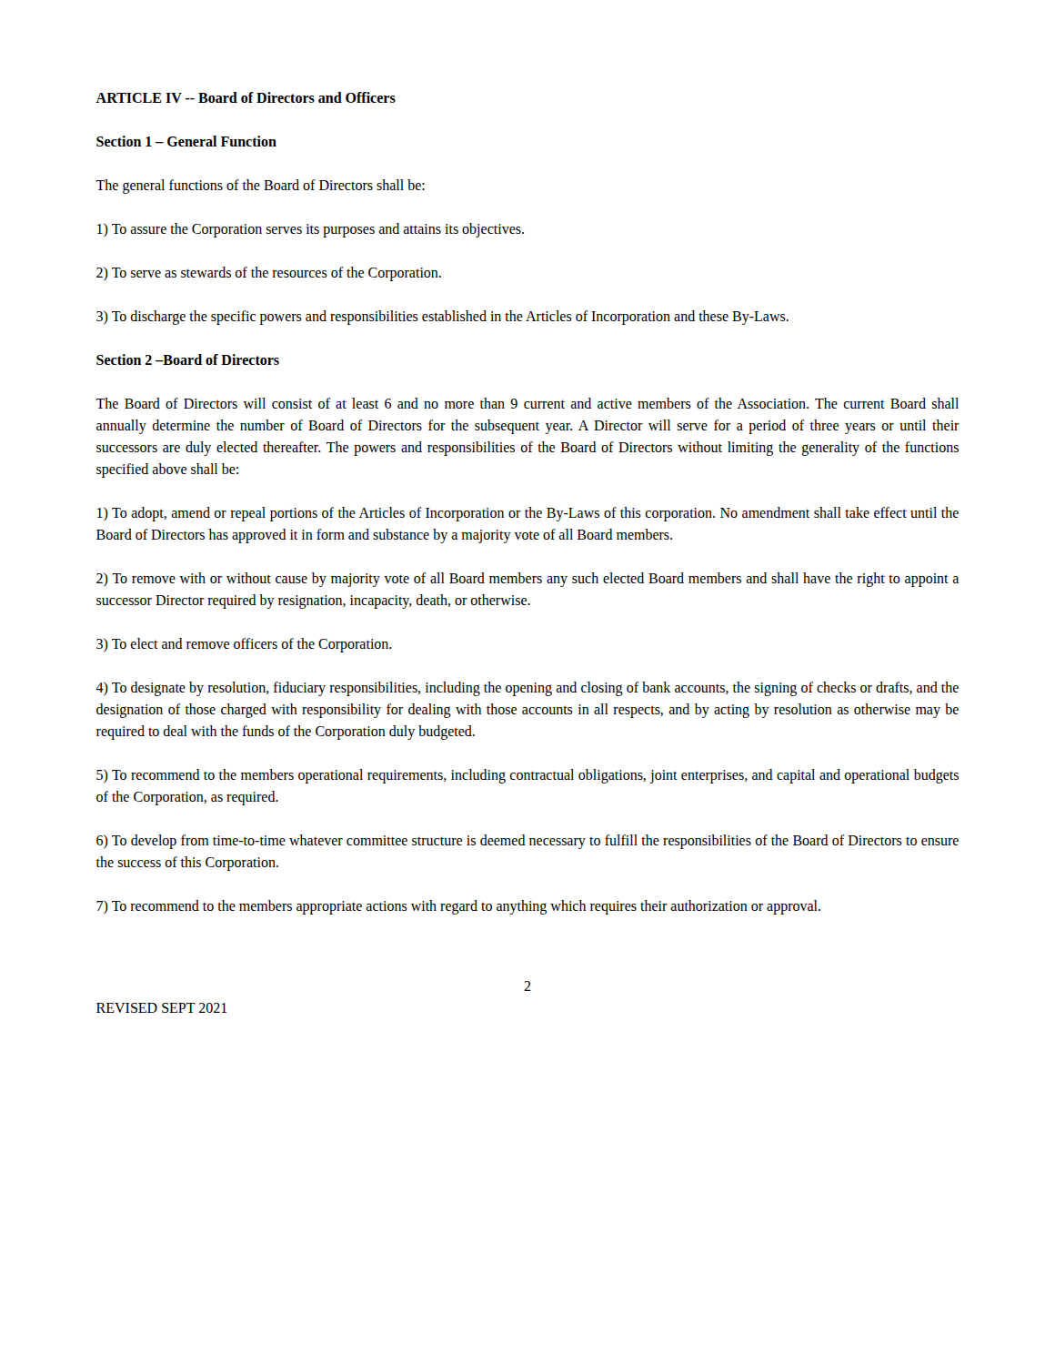ARTICLE IV -- Board of Directors and Officers
Section 1 – General Function
The general functions of the Board of Directors shall be:
1) To assure the Corporation serves its purposes and attains its objectives.
2) To serve as stewards of the resources of the Corporation.
3) To discharge the specific powers and responsibilities established in the Articles of Incorporation and these By-Laws.
Section 2 –Board of Directors
The Board of Directors will consist of at least 6 and no more than 9 current and active members of the Association. The current Board shall annually determine the number of Board of Directors for the subsequent year. A Director will serve for a period of three years or until their successors are duly elected thereafter. The powers and responsibilities of the Board of Directors without limiting the generality of the functions specified above shall be:
1) To adopt, amend or repeal portions of the Articles of Incorporation or the By-Laws of this corporation. No amendment shall take effect until the Board of Directors has approved it in form and substance by a majority vote of all Board members.
2) To remove with or without cause by majority vote of all Board members any such elected Board members and shall have the right to appoint a successor Director required by resignation, incapacity, death, or otherwise.
3) To elect and remove officers of the Corporation.
4) To designate by resolution, fiduciary responsibilities, including the opening and closing of bank accounts, the signing of checks or drafts, and the designation of those charged with responsibility for dealing with those accounts in all respects, and by acting by resolution as otherwise may be required to deal with the funds of the Corporation duly budgeted.
5) To recommend to the members operational requirements, including contractual obligations, joint enterprises, and capital and operational budgets of the Corporation, as required.
6) To develop from time-to-time whatever committee structure is deemed necessary to fulfill the responsibilities of the Board of Directors to ensure the success of this Corporation.
7) To recommend to the members appropriate actions with regard to anything which requires their authorization or approval.
2
REVISED SEPT 2021